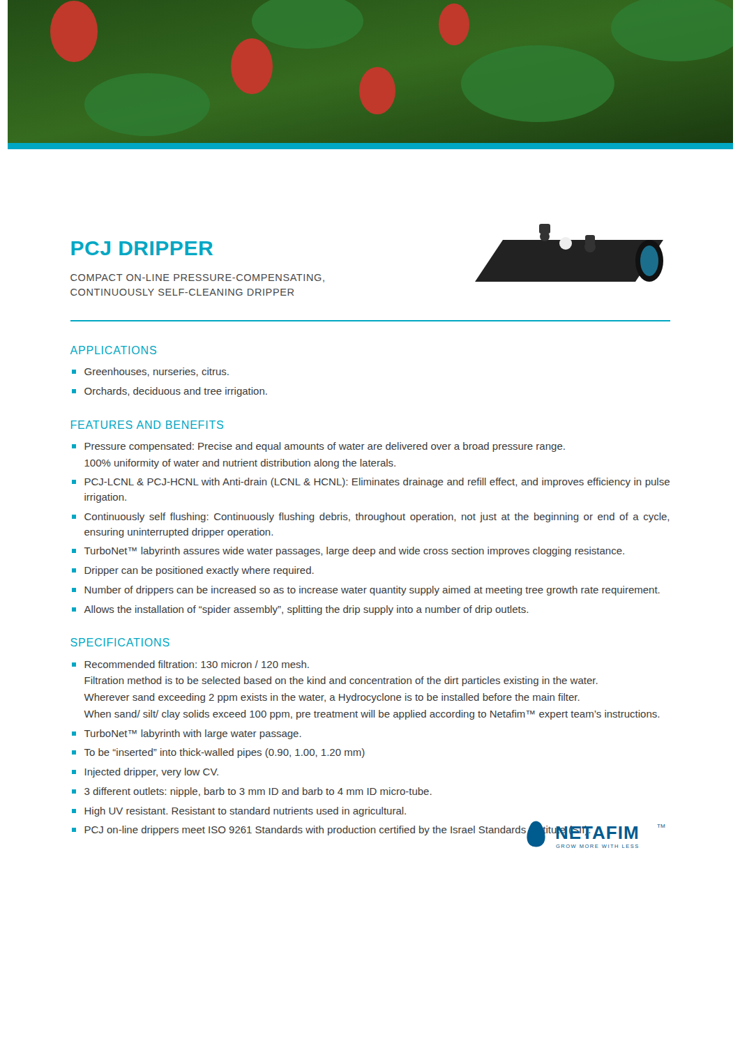PCJ DRIPPER
Compact on-line pressure-compensating,
continuously self-cleaning dripper
Applications
Greenhouses, nurseries, citrus.
Orchards, deciduous and tree irrigation.
Features and Benefits
Pressure compensated: Precise and equal amounts of water are delivered over a broad pressure range.
100% uniformity of water and nutrient distribution along the laterals.
PCJ-LCNL & PCJ-HCNL with Anti-drain (LCNL & HCNL): Eliminates drainage and refill effect, and improves efficiency in pulse irrigation.
Continuously self flushing: Continuously flushing debris, throughout operation, not just at the beginning or end of a cycle, ensuring uninterrupted dripper operation.
TurboNet™ labyrinth assures wide water passages, large deep and wide cross section improves clogging resistance.
Dripper can be positioned exactly where required.
Number of drippers can be increased so as to increase water quantity supply aimed at meeting tree growth rate requirement.
Allows the installation of “spider assembly”, splitting the drip supply into a number of drip outlets.
Specifications
Recommended filtration: 130 micron / 120 mesh.
Filtration method is to be selected based on the kind and concentration of the dirt particles existing in the water.
Wherever sand exceeding 2 ppm exists in the water, a Hydrocyclone is to be installed before the main filter.
When sand/ silt/ clay solids exceed 100 ppm, pre treatment will be applied according to Netafim™ expert team’s instructions.
TurboNet™ labyrinth with large water passage.
To be “inserted” into thick-walled pipes (0.90, 1.00, 1.20 mm)
Injected dripper, very low CV.
3 different outlets: nipple, barb to 3 mm ID and barb to 4 mm ID micro-tube.
High UV resistant. Resistant to standard nutrients used in agricultural.
PCJ on-line drippers meet ISO 9261 Standards with production certified by the Israel Standards Institute (SII).